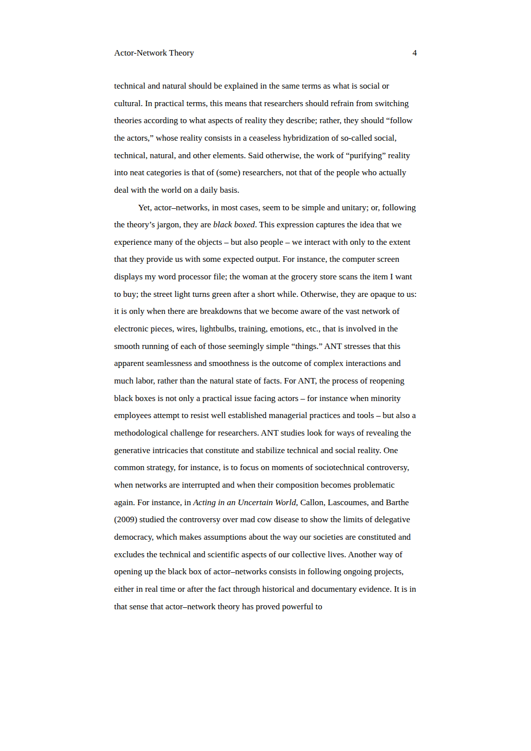Actor-Network Theory 4
technical and natural should be explained in the same terms as what is social or cultural. In practical terms, this means that researchers should refrain from switching theories according to what aspects of reality they describe; rather, they should “follow the actors,” whose reality consists in a ceaseless hybridization of so-called social, technical, natural, and other elements. Said otherwise, the work of “purifying” reality into neat categories is that of (some) researchers, not that of the people who actually deal with the world on a daily basis.
Yet, actor–networks, in most cases, seem to be simple and unitary; or, following the theory’s jargon, they are black boxed. This expression captures the idea that we experience many of the objects – but also people – we interact with only to the extent that they provide us with some expected output. For instance, the computer screen displays my word processor file; the woman at the grocery store scans the item I want to buy; the street light turns green after a short while. Otherwise, they are opaque to us: it is only when there are breakdowns that we become aware of the vast network of electronic pieces, wires, lightbulbs, training, emotions, etc., that is involved in the smooth running of each of those seemingly simple “things.” ANT stresses that this apparent seamlessness and smoothness is the outcome of complex interactions and much labor, rather than the natural state of facts. For ANT, the process of reopening black boxes is not only a practical issue facing actors – for instance when minority employees attempt to resist well established managerial practices and tools – but also a methodological challenge for researchers. ANT studies look for ways of revealing the generative intricacies that constitute and stabilize technical and social reality. One common strategy, for instance, is to focus on moments of sociotechnical controversy, when networks are interrupted and when their composition becomes problematic again. For instance, in Acting in an Uncertain World, Callon, Lascoumes, and Barthe (2009) studied the controversy over mad cow disease to show the limits of delegative democracy, which makes assumptions about the way our societies are constituted and excludes the technical and scientific aspects of our collective lives. Another way of opening up the black box of actor–networks consists in following ongoing projects, either in real time or after the fact through historical and documentary evidence. It is in that sense that actor–network theory has proved powerful to